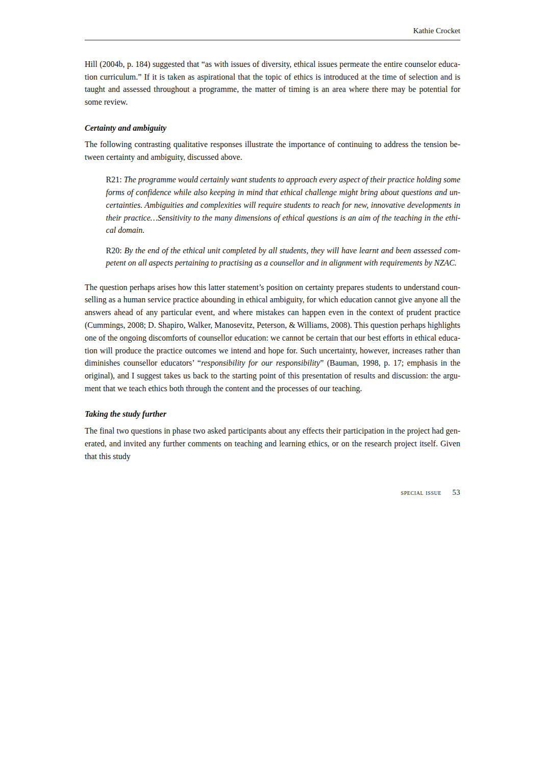Kathie Crocket
Hill (2004b, p. 184) suggested that “as with issues of diversity, ethical issues permeate the entire counselor education curriculum.” If it is taken as aspirational that the topic of ethics is introduced at the time of selection and is taught and assessed throughout a programme, the matter of timing is an area where there may be potential for some review.
Certainty and ambiguity
The following contrasting qualitative responses illustrate the importance of continuing to address the tension between certainty and ambiguity, discussed above.
R21: The programme would certainly want students to approach every aspect of their practice holding some forms of confidence while also keeping in mind that ethical challenge might bring about questions and uncertainties. Ambiguities and complexities will require students to reach for new, innovative developments in their practice…Sensitivity to the many dimensions of ethical questions is an aim of the teaching in the ethical domain.
R20: By the end of the ethical unit completed by all students, they will have learnt and been assessed competent on all aspects pertaining to practising as a counsellor and in alignment with requirements by NZAC.
The question perhaps arises how this latter statement’s position on certainty prepares students to understand counselling as a human service practice abounding in ethical ambiguity, for which education cannot give anyone all the answers ahead of any particular event, and where mistakes can happen even in the context of prudent practice (Cummings, 2008; D. Shapiro, Walker, Manosevitz, Peterson, & Williams, 2008). This question perhaps highlights one of the ongoing discomforts of counsellor education: we cannot be certain that our best efforts in ethical education will produce the practice outcomes we intend and hope for. Such uncertainty, however, increases rather than diminishes counsellor educators’ “responsibility for our responsibility” (Bauman, 1998, p. 17; emphasis in the original), and I suggest takes us back to the starting point of this presentation of results and discussion: the argument that we teach ethics both through the content and the processes of our teaching.
Taking the study further
The final two questions in phase two asked participants about any effects their participation in the project had generated, and invited any further comments on teaching and learning ethics, or on the research project itself. Given that this study
special issue 53